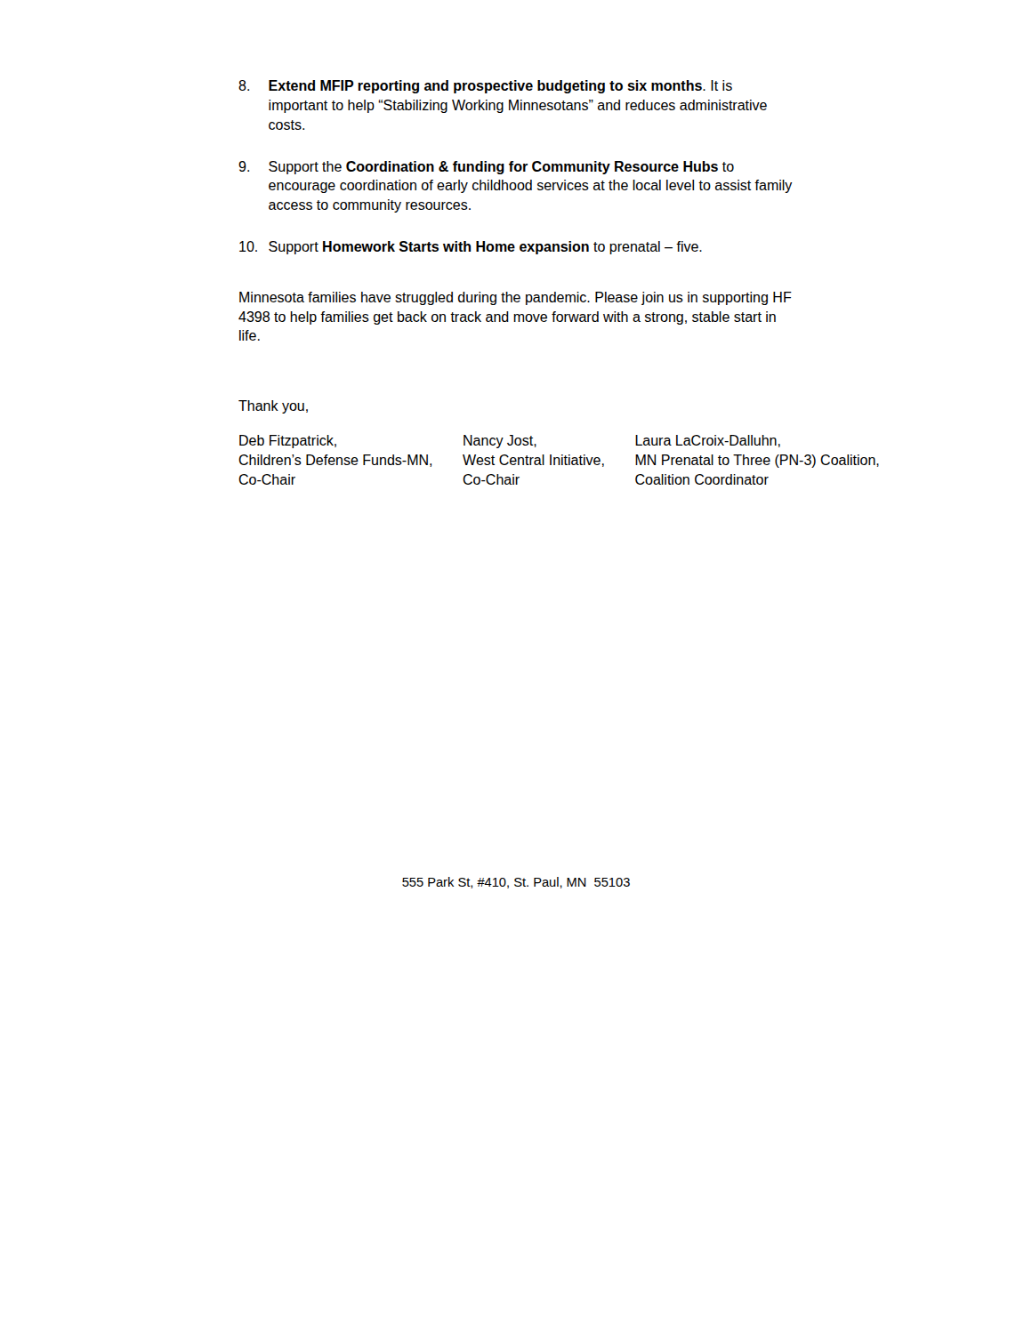8. Extend MFIP reporting and prospective budgeting to six months. It is important to help “Stabilizing Working Minnesotans” and reduces administrative costs.
9. Support the Coordination & funding for Community Resource Hubs to encourage coordination of early childhood services at the local level to assist family access to community resources.
10. Support Homework Starts with Home expansion to prenatal – five.
Minnesota families have struggled during the pandemic. Please join us in supporting HF 4398 to help families get back on track and move forward with a strong, stable start in life.
Thank you,
| Deb Fitzpatrick, Children’s Defense Funds-MN, Co-Chair | Nancy Jost, West Central Initiative, Co-Chair | Laura LaCroix-Dalluhn, MN Prenatal to Three (PN-3) Coalition, Coalition Coordinator |
555 Park St, #410, St. Paul, MN 55103